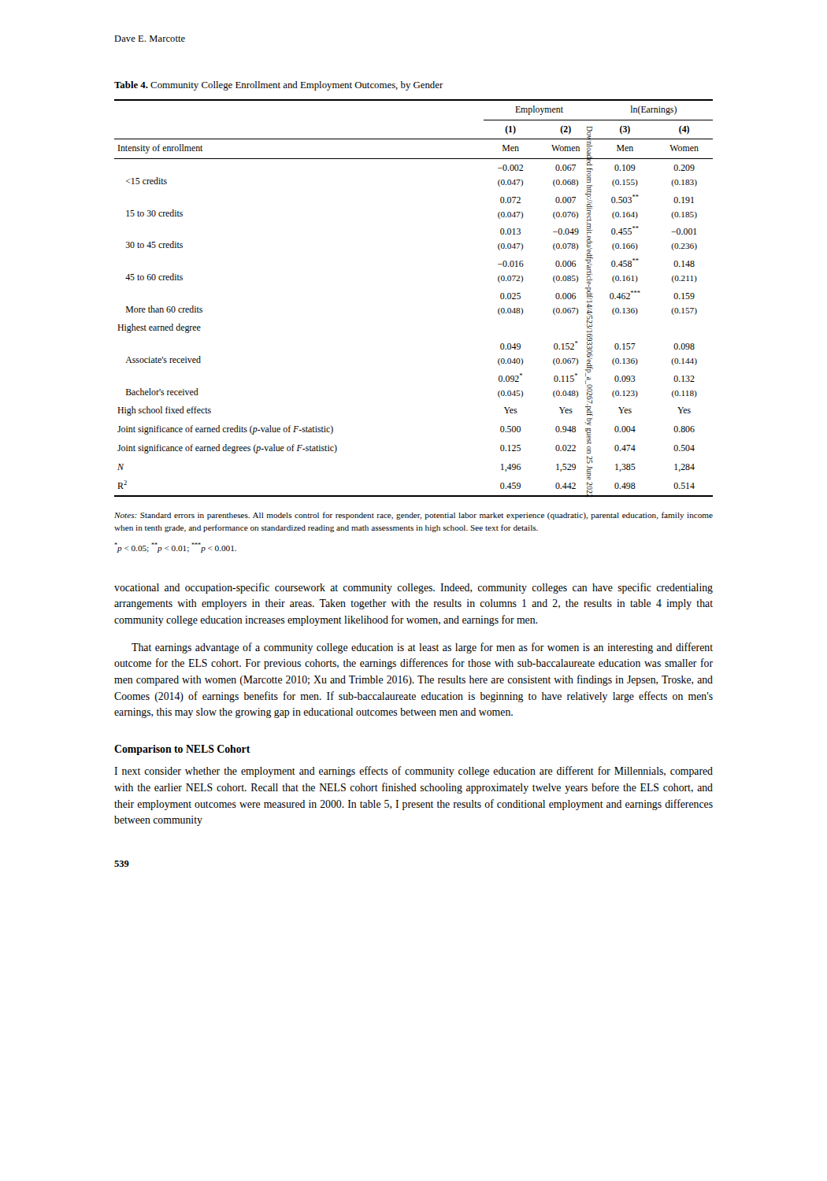Dave E. Marcotte
Downloaded from http://direct.mit.edu/edfp/article-pdf/14/4/523/1693306/edfp_a_00267.pdf by guest on 25 June 2022
Table 4. Community College Enrollment and Employment Outcomes, by Gender
| | Employment | ln(Earnings) |
| --- | --- | --- |
| | (1) | (2) | (3) | (4) |
| Intensity of enrollment | Men | Women | Men | Women |
| <15 credits | −0.002 (0.047) | 0.067 (0.068) | 0.109 (0.155) | 0.209 (0.183) |
| 15 to 30 credits | 0.072 (0.047) | 0.007 (0.076) | 0.503 ** (0.164) | 0.191 (0.185) |
| 30 to 45 credits | 0.013 (0.047) | −0.049 (0.078) | 0.455 ** (0.166) | −0.001 (0.236) |
| 45 to 60 credits | −0.016 (0.072) | 0.006 (0.085) | 0.458 ** (0.161) | 0.148 (0.211) |
| More than 60 credits | 0.025 (0.048) | 0.006 (0.067) | 0.462 *** (0.136) | 0.159 (0.157) |
| Highest earned degree | | | | |
| Associate's received | 0.049 (0.040) | 0.152 * (0.067) | 0.157 (0.136) | 0.098 (0.144) |
| Bachelor's received | 0.092 * (0.045) | 0.115 * (0.048) | 0.093 (0.123) | 0.132 (0.118) |
| High school fixed effects | Yes | Yes | Yes | Yes |
| Joint significance of earned credits ( p -value of F -statistic) | 0.500 | 0.948 | 0.004 | 0.806 |
| Joint significance of earned degrees ( p -value of F -statistic) | 0.125 | 0.022 | 0.474 | 0.504 |
| N | 1,496 | 1,529 | 1,385 | 1,284 |
| R 2 | 0.459 | 0.442 | 0.498 | 0.514 |
Notes: Standard errors in parentheses. All models control for respondent race, gender, potential labor market experience (quadratic), parental education, family income when in tenth grade, and performance on standardized reading and math assessments in high school. See text for details.
*p < 0.05; **p < 0.01; ***p < 0.001.
vocational and occupation-specific coursework at community colleges. Indeed, community colleges can have specific credentialing arrangements with employers in their areas. Taken together with the results in columns 1 and 2, the results in table 4 imply that community college education increases employment likelihood for women, and earnings for men.
That earnings advantage of a community college education is at least as large for men as for women is an interesting and different outcome for the ELS cohort. For previous cohorts, the earnings differences for those with sub-baccalaureate education was smaller for men compared with women (Marcotte 2010; Xu and Trimble 2016). The results here are consistent with findings in Jepsen, Troske, and Coomes (2014) of earnings benefits for men. If sub-baccalaureate education is beginning to have relatively large effects on men's earnings, this may slow the growing gap in educational outcomes between men and women.
Comparison to NELS Cohort
I next consider whether the employment and earnings effects of community college education are different for Millennials, compared with the earlier NELS cohort. Recall that the NELS cohort finished schooling approximately twelve years before the ELS cohort, and their employment outcomes were measured in 2000. In table 5, I present the results of conditional employment and earnings differences between community
539